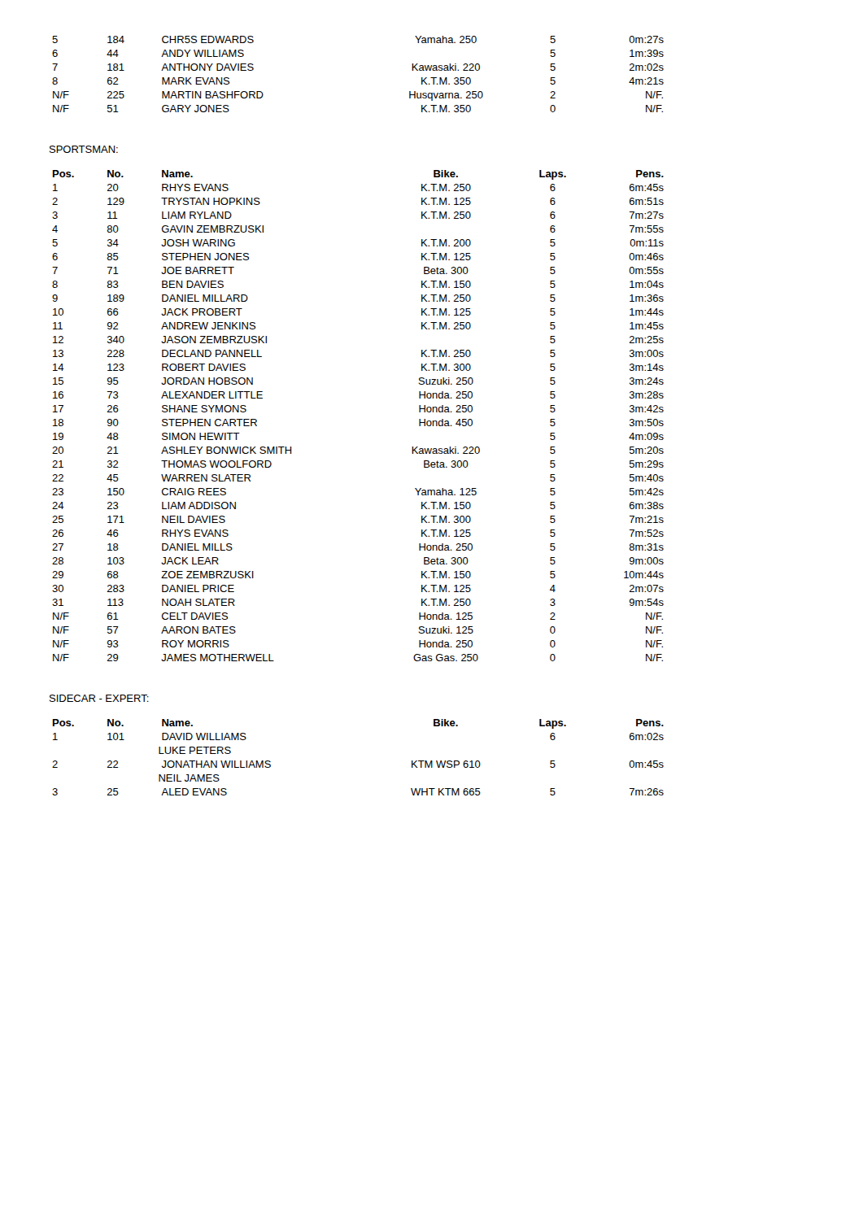| 5 | 184 | CHR5S EDWARDS | Yamaha. 250 | 5 | 0m:27s |
| 6 | 44 | ANDY WILLIAMS | | 5 | 1m:39s |
| 7 | 181 | ANTHONY DAVIES | Kawasaki. 220 | 5 | 2m:02s |
| 8 | 62 | MARK EVANS | K.T.M. 350 | 5 | 4m:21s |
| N/F | 225 | MARTIN BASHFORD | Husqvarna. 250 | 2 | N/F. |
| N/F | 51 | GARY JONES | K.T.M. 350 | 0 | N/F. |
SPORTSMAN:
| Pos. | No. | Name. | Bike. | Laps. | Pens. |
| --- | --- | --- | --- | --- | --- |
| 1 | 20 | RHYS EVANS | K.T.M. 250 | 6 | 6m:45s |
| 2 | 129 | TRYSTAN HOPKINS | K.T.M. 125 | 6 | 6m:51s |
| 3 | 11 | LIAM RYLAND | K.T.M. 250 | 6 | 7m:27s |
| 4 | 80 | GAVIN ZEMBRZUSKI | | 6 | 7m:55s |
| 5 | 34 | JOSH WARING | K.T.M. 200 | 5 | 0m:11s |
| 6 | 85 | STEPHEN JONES | K.T.M. 125 | 5 | 0m:46s |
| 7 | 71 | JOE BARRETT | Beta. 300 | 5 | 0m:55s |
| 8 | 83 | BEN DAVIES | K.T.M. 150 | 5 | 1m:04s |
| 9 | 189 | DANIEL MILLARD | K.T.M. 250 | 5 | 1m:36s |
| 10 | 66 | JACK PROBERT | K.T.M. 125 | 5 | 1m:44s |
| 11 | 92 | ANDREW JENKINS | K.T.M. 250 | 5 | 1m:45s |
| 12 | 340 | JASON ZEMBRZUSKI | | 5 | 2m:25s |
| 13 | 228 | DECLAND PANNELL | K.T.M. 250 | 5 | 3m:00s |
| 14 | 123 | ROBERT DAVIES | K.T.M. 300 | 5 | 3m:14s |
| 15 | 95 | JORDAN HOBSON | Suzuki. 250 | 5 | 3m:24s |
| 16 | 73 | ALEXANDER LITTLE | Honda. 250 | 5 | 3m:28s |
| 17 | 26 | SHANE SYMONS | Honda. 250 | 5 | 3m:42s |
| 18 | 90 | STEPHEN CARTER | Honda. 450 | 5 | 3m:50s |
| 19 | 48 | SIMON HEWITT | | 5 | 4m:09s |
| 20 | 21 | ASHLEY BONWICK SMITH | Kawasaki. 220 | 5 | 5m:20s |
| 21 | 32 | THOMAS WOOLFORD | Beta. 300 | 5 | 5m:29s |
| 22 | 45 | WARREN SLATER | | 5 | 5m:40s |
| 23 | 150 | CRAIG REES | Yamaha. 125 | 5 | 5m:42s |
| 24 | 23 | LIAM ADDISON | K.T.M. 150 | 5 | 6m:38s |
| 25 | 171 | NEIL DAVIES | K.T.M. 300 | 5 | 7m:21s |
| 26 | 46 | RHYS EVANS | K.T.M. 125 | 5 | 7m:52s |
| 27 | 18 | DANIEL MILLS | Honda. 250 | 5 | 8m:31s |
| 28 | 103 | JACK LEAR | Beta. 300 | 5 | 9m:00s |
| 29 | 68 | ZOE ZEMBRZUSKI | K.T.M. 150 | 5 | 10m:44s |
| 30 | 283 | DANIEL PRICE | K.T.M. 125 | 4 | 2m:07s |
| 31 | 113 | NOAH SLATER | K.T.M. 250 | 3 | 9m:54s |
| N/F | 61 | CELT DAVIES | Honda. 125 | 2 | N/F. |
| N/F | 57 | AARON BATES | Suzuki. 125 | 0 | N/F. |
| N/F | 93 | ROY MORRIS | Honda. 250 | 0 | N/F. |
| N/F | 29 | JAMES MOTHERWELL | Gas Gas. 250 | 0 | N/F. |
SIDECAR - EXPERT:
| Pos. | No. | Name. | Bike. | Laps. | Pens. |
| --- | --- | --- | --- | --- | --- |
| 1 | 101 | DAVID WILLIAMS | | 6 | 6m:02s |
| | | LUKE PETERS | | | |
| 2 | 22 | JONATHAN WILLIAMS | KTM WSP 610 | 5 | 0m:45s |
| | | NEIL JAMES | | | |
| 3 | 25 | ALED EVANS | WHT KTM 665 | 5 | 7m:26s |